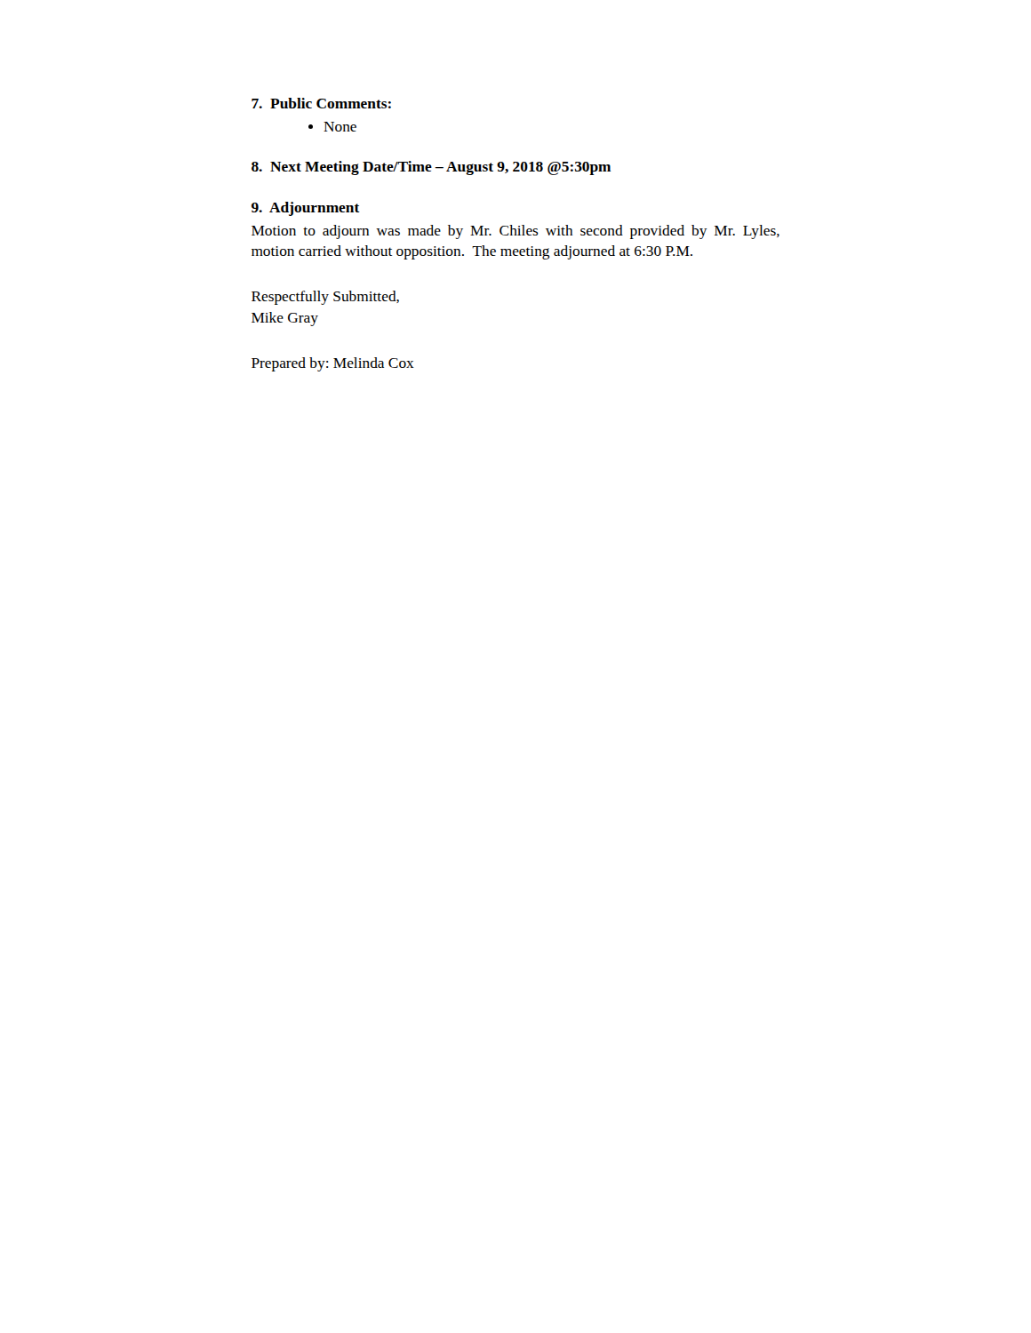7. Public Comments:
None
8. Next Meeting Date/Time – August 9, 2018 @5:30pm
9. Adjournment
Motion to adjourn was made by Mr. Chiles with second provided by Mr. Lyles, motion carried without opposition. The meeting adjourned at 6:30 P.M.
Respectfully Submitted,
Mike Gray
Prepared by: Melinda Cox